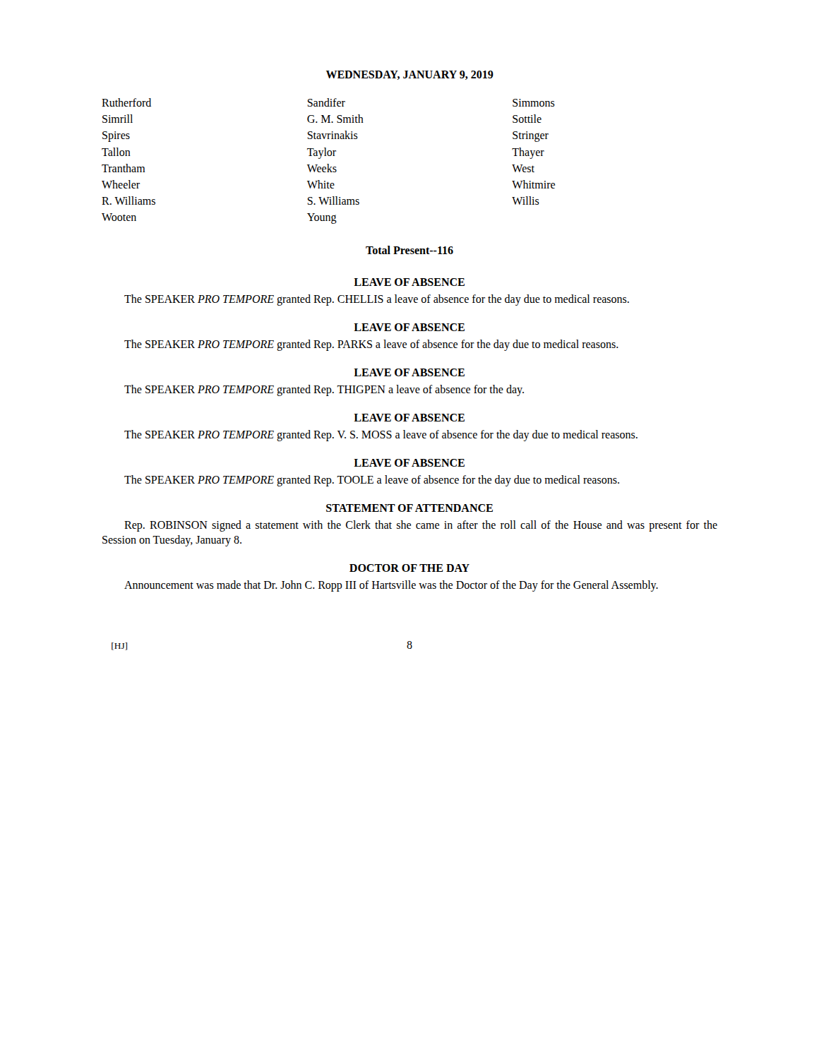WEDNESDAY, JANUARY 9, 2019
| Rutherford | Sandifer | Simmons |
| Simrill | G. M. Smith | Sottile |
| Spires | Stavrinakis | Stringer |
| Tallon | Taylor | Thayer |
| Trantham | Weeks | West |
| Wheeler | White | Whitmire |
| R. Williams | S. Williams | Willis |
| Wooten | Young | |
Total Present--116
LEAVE OF ABSENCE
The SPEAKER PRO TEMPORE granted Rep. CHELLIS a leave of absence for the day due to medical reasons.
LEAVE OF ABSENCE
The SPEAKER PRO TEMPORE granted Rep. PARKS a leave of absence for the day due to medical reasons.
LEAVE OF ABSENCE
The SPEAKER PRO TEMPORE granted Rep. THIGPEN a leave of absence for the day.
LEAVE OF ABSENCE
The SPEAKER PRO TEMPORE granted Rep. V. S. MOSS a leave of absence for the day due to medical reasons.
LEAVE OF ABSENCE
The SPEAKER PRO TEMPORE granted Rep. TOOLE a leave of absence for the day due to medical reasons.
STATEMENT OF ATTENDANCE
Rep. ROBINSON signed a statement with the Clerk that she came in after the roll call of the House and was present for the Session on Tuesday, January 8.
DOCTOR OF THE DAY
Announcement was made that Dr. John C. Ropp III of Hartsville was the Doctor of the Day for the General Assembly.
[HJ] 8